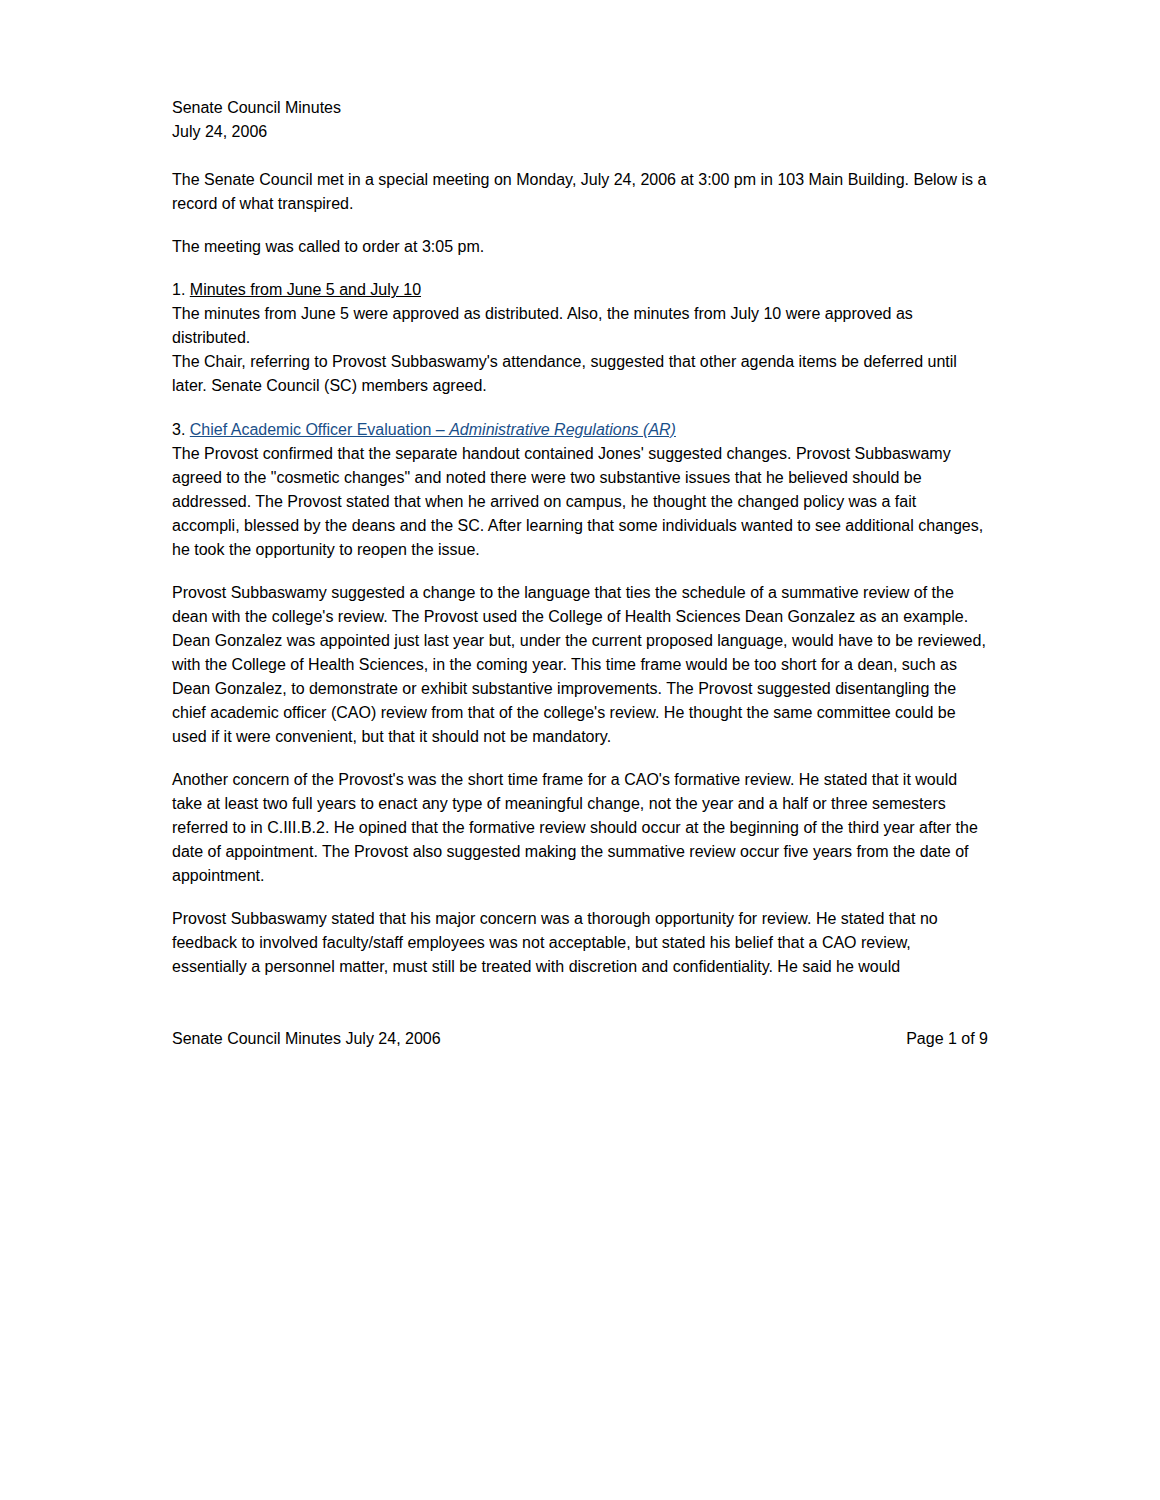Senate Council Minutes
July 24, 2006
The Senate Council met in a special meeting on Monday, July 24, 2006 at 3:00 pm in 103 Main Building. Below is a record of what transpired.
The meeting was called to order at 3:05 pm.
1. Minutes from June 5 and July 10
The minutes from June 5 were approved as distributed. Also, the minutes from July 10 were approved as distributed.
The Chair, referring to Provost Subbaswamy's attendance, suggested that other agenda items be deferred until later. Senate Council (SC) members agreed.
3. Chief Academic Officer Evaluation – Administrative Regulations (AR)
The Provost confirmed that the separate handout contained Jones' suggested changes. Provost Subbaswamy agreed to the "cosmetic changes" and noted there were two substantive issues that he believed should be addressed. The Provost stated that when he arrived on campus, he thought the changed policy was a fait accompli, blessed by the deans and the SC. After learning that some individuals wanted to see additional changes, he took the opportunity to reopen the issue.
Provost Subbaswamy suggested a change to the language that ties the schedule of a summative review of the dean with the college's review. The Provost used the College of Health Sciences Dean Gonzalez as an example. Dean Gonzalez was appointed just last year but, under the current proposed language, would have to be reviewed, with the College of Health Sciences, in the coming year. This time frame would be too short for a dean, such as Dean Gonzalez, to demonstrate or exhibit substantive improvements. The Provost suggested disentangling the chief academic officer (CAO) review from that of the college's review. He thought the same committee could be used if it were convenient, but that it should not be mandatory.
Another concern of the Provost's was the short time frame for a CAO's formative review. He stated that it would take at least two full years to enact any type of meaningful change, not the year and a half or three semesters referred to in C.III.B.2. He opined that the formative review should occur at the beginning of the third year after the date of appointment. The Provost also suggested making the summative review occur five years from the date of appointment.
Provost Subbaswamy stated that his major concern was a thorough opportunity for review. He stated that no feedback to involved faculty/staff employees was not acceptable, but stated his belief that a CAO review, essentially a personnel matter, must still be treated with discretion and confidentiality. He said he would
Senate Council Minutes July 24, 2006 Page 1 of 9